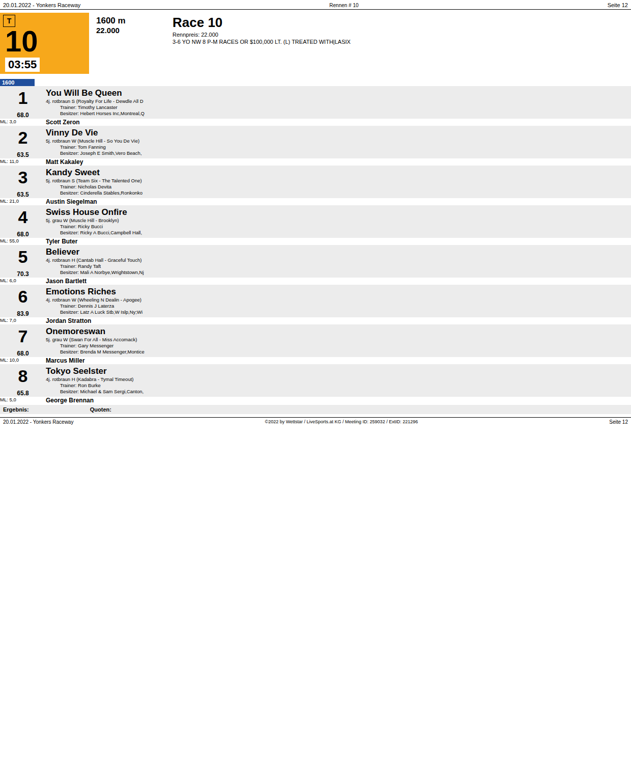20.01.2022 - Yonkers Raceway
Rennen # 10
Seite 12
T
10
03:55
1600 m
22.000
Race 10
Rennpreis: 22.000
3-6 YO NW 8 P-M RACES OR $100,000 LT. (L) TREATED WITH|LASIX
1600
| 1 68.0 | You Will Be Queen 4j. rotbraun S (Royalty For Life - Dewdle All D Trainer: Timothy Lancaster Besitzer: Hebert Horses Inc,Montreal,Q | |
| ML: 3,0 | Scott Zeron |
| 2 63.5 | Vinny De Vie 5j. rotbraun W (Muscle Hill - So You De Vie) Trainer: Tom Fanning Besitzer: Joseph E Smith,Vero Beach, | |
| ML: 11,0 | Matt Kakaley |
| 3 63.5 | Kandy Sweet 5j. rotbraun S (Team Six - The Talented One) Trainer: Nicholas Devita Besitzer: Cinderella Stables,Ronkonko | |
| ML: 21,0 | Austin Siegelman |
| 4 68.0 | Swiss House Onfire 5j. grau W (Muscle Hill - Brooklyn) Trainer: Ricky Bucci Besitzer: Ricky A Bucci,Campbell Hall, | |
| ML: 55,0 | Tyler Buter |
| 5 70.3 | Believer 4j. rotbraun H (Cantab Hall - Graceful Touch) Trainer: Randy Taft Besitzer: Mali A Norbye,Wrightstown,Nj | |
| ML: 6,0 | Jason Bartlett |
| 6 83.9 | Emotions Riches 4j. rotbraun W (Wheeling N Dealin - Apogee) Trainer: Dennis J Laterza Besitzer: Latz A Luck Stb,W Islp,Ny;Wi | |
| ML: 7,0 | Jordan Stratton |
| 7 68.0 | Onemoreswan 5j. grau W (Swan For All - Miss Accomack) Trainer: Gary Messenger Besitzer: Brenda M Messenger,Montice | |
| ML: 10,0 | Marcus Miller |
| 8 65.8 | Tokyo Seelster 4j. rotbraun H (Kadabra - Tymal Timeout) Trainer: Ron Burke Besitzer: Michael & Sam Sergi,Canton, | |
| ML: 5,0 | George Brennan |
Ergebnis:
Quoten:
20.01.2022 - Yonkers Raceway
©2022 by Wettstar / LiveSports.at KG / Meeting ID: 259032 / ExtID: 221296
Seite 12